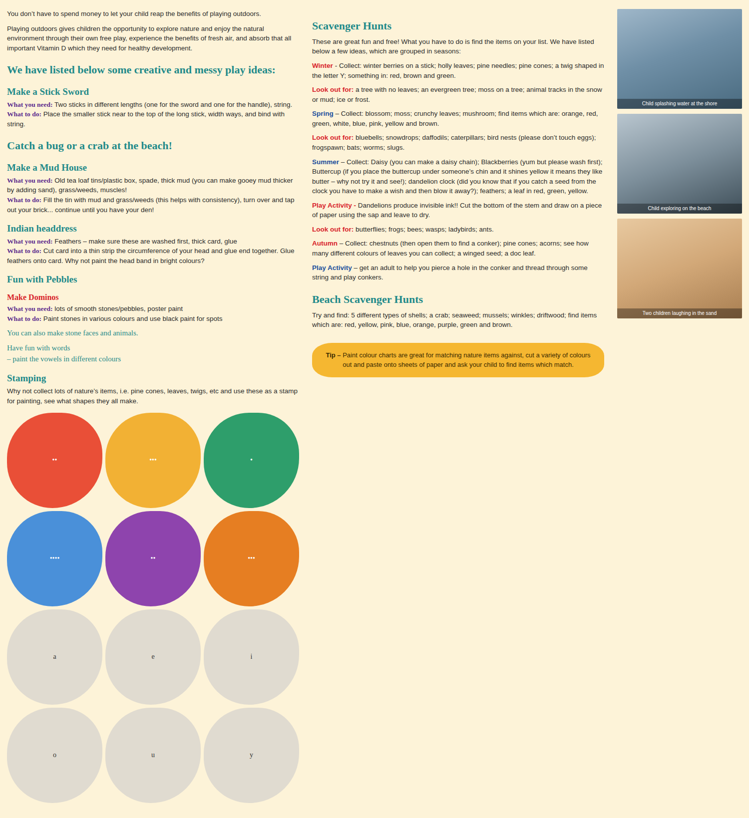You don’t have to spend money to let your child reap the benefits of playing outdoors.
Playing outdoors gives children the opportunity to explore nature and enjoy the natural environment through their own free play, experience the benefits of fresh air, and absorb that all important Vitamin D which they need for healthy development.
We have listed below some creative and messy play ideas:
Make a Stick Sword
What you need: Two sticks in different lengths (one for the sword and one for the handle), string.
What to do: Place the smaller stick near to the top of the long stick, width ways, and bind with string.
Catch a bug or a crab at the beach!
Make a Mud House
What you need: Old tea loaf tins/plastic box, spade, thick mud (you can make gooey mud thicker by adding sand), grass/weeds, muscles!
What to do: Fill the tin with mud and grass/weeds (this helps with consistency), turn over and tap out your brick... continue until you have your den!
Indian headdress
What you need: Feathers – make sure these are washed first, thick card, glue
What to do: Cut card into a thin strip the circumference of your head and glue end together. Glue feathers onto card. Why not paint the head band in bright colours?
Fun with Pebbles
Make Dominos
What you need: lots of smooth stones/pebbles, poster paint
What to do: Paint stones in various colours and use black paint for spots
You can also make stone faces and animals.
Have fun with words
– paint the vowels in different colours
Stamping
Why not collect lots of nature’s items, i.e. pine cones, leaves, twigs, etc and use these as a stamp for painting, see what shapes they all make.
••
•••
•
••••
••
•••
a
e
i
o
u
y
Scavenger Hunts
These are great fun and free! What you have to do is find the items on your list. We have listed below a few ideas, which are grouped in seasons:
Winter - Collect: winter berries on a stick; holly leaves; pine needles; pine cones; a twig shaped in the letter Y; something in: red, brown and green.
Look out for: a tree with no leaves; an evergreen tree; moss on a tree; animal tracks in the snow or mud; ice or frost.
Spring – Collect: blossom; moss; crunchy leaves; mushroom; find items which are: orange, red, green, white, blue, pink, yellow and brown.
Look out for: bluebells; snowdrops; daffodils; caterpillars; bird nests (please don’t touch eggs); frogspawn; bats; worms; slugs.
Summer – Collect: Daisy (you can make a daisy chain); Blackberries (yum but please wash first); Buttercup (if you place the buttercup under someone’s chin and it shines yellow it means they like butter – why not try it and see!); dandelion clock (did you know that if you catch a seed from the clock you have to make a wish and then blow it away?); feathers; a leaf in red, green, yellow.
Play Activity - Dandelions produce invisible ink!! Cut the bottom of the stem and draw on a piece of paper using the sap and leave to dry.
Look out for: butterflies; frogs; bees; wasps; ladybirds; ants.
Autumn – Collect: chestnuts (then open them to find a conker); pine cones; acorns; see how many different colours of leaves you can collect; a winged seed; a doc leaf.
Play Activity – get an adult to help you pierce a hole in the conker and thread through some string and play conkers.
Beach Scavenger Hunts
Try and find: 5 different types of shells; a crab; seaweed; mussels; winkles; driftwood; find items which are: red, yellow, pink, blue, orange, purple, green and brown.
Tip – Paint colour charts are great for matching nature items against, cut a variety of colours out and paste onto sheets of paper and ask your child to find items which match.